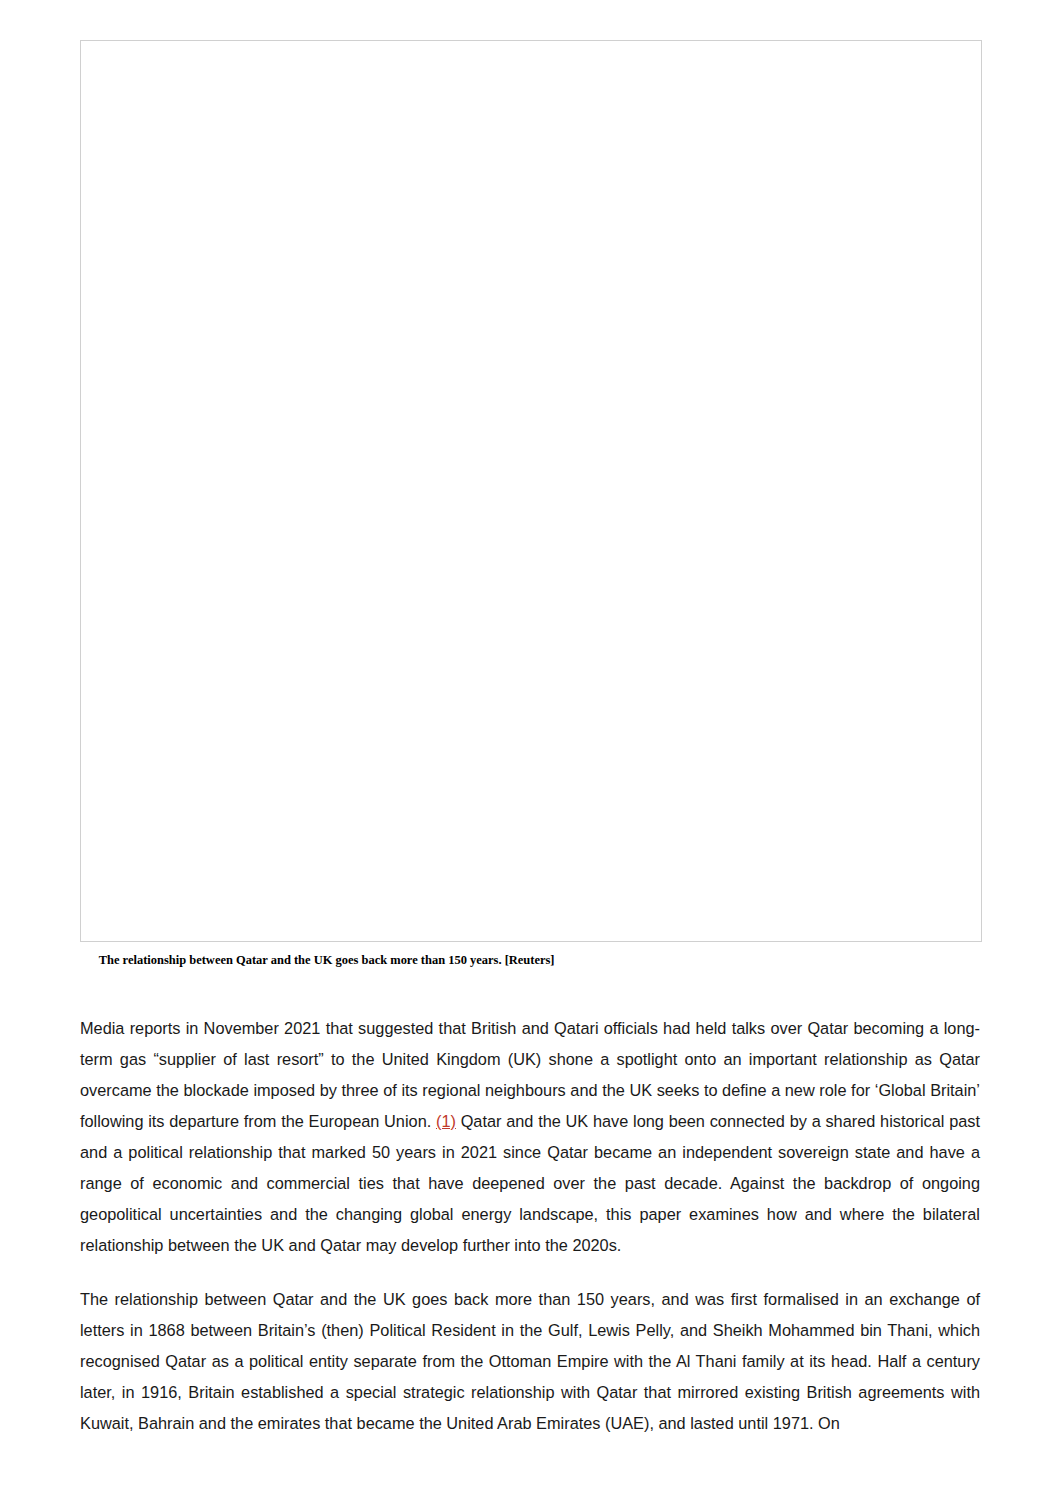The relationship between Qatar and the UK goes back more than 150 years. [Reuters]
Media reports in November 2021 that suggested that British and Qatari officials had held talks over Qatar becoming a long-term gas “supplier of last resort” to the United Kingdom (UK) shone a spotlight onto an important relationship as Qatar overcame the blockade imposed by three of its regional neighbours and the UK seeks to define a new role for ‘Global Britain’ following its departure from the European Union. (1) Qatar and the UK have long been connected by a shared historical past and a political relationship that marked 50 years in 2021 since Qatar became an independent sovereign state and have a range of economic and commercial ties that have deepened over the past decade. Against the backdrop of ongoing geopolitical uncertainties and the changing global energy landscape, this paper examines how and where the bilateral relationship between the UK and Qatar may develop further into the 2020s.
The relationship between Qatar and the UK goes back more than 150 years, and was first formalised in an exchange of letters in 1868 between Britain’s (then) Political Resident in the Gulf, Lewis Pelly, and Sheikh Mohammed bin Thani, which recognised Qatar as a political entity separate from the Ottoman Empire with the Al Thani family at its head. Half a century later, in 1916, Britain established a special strategic relationship with Qatar that mirrored existing British agreements with Kuwait, Bahrain and the emirates that became the United Arab Emirates (UAE), and lasted until 1971. On